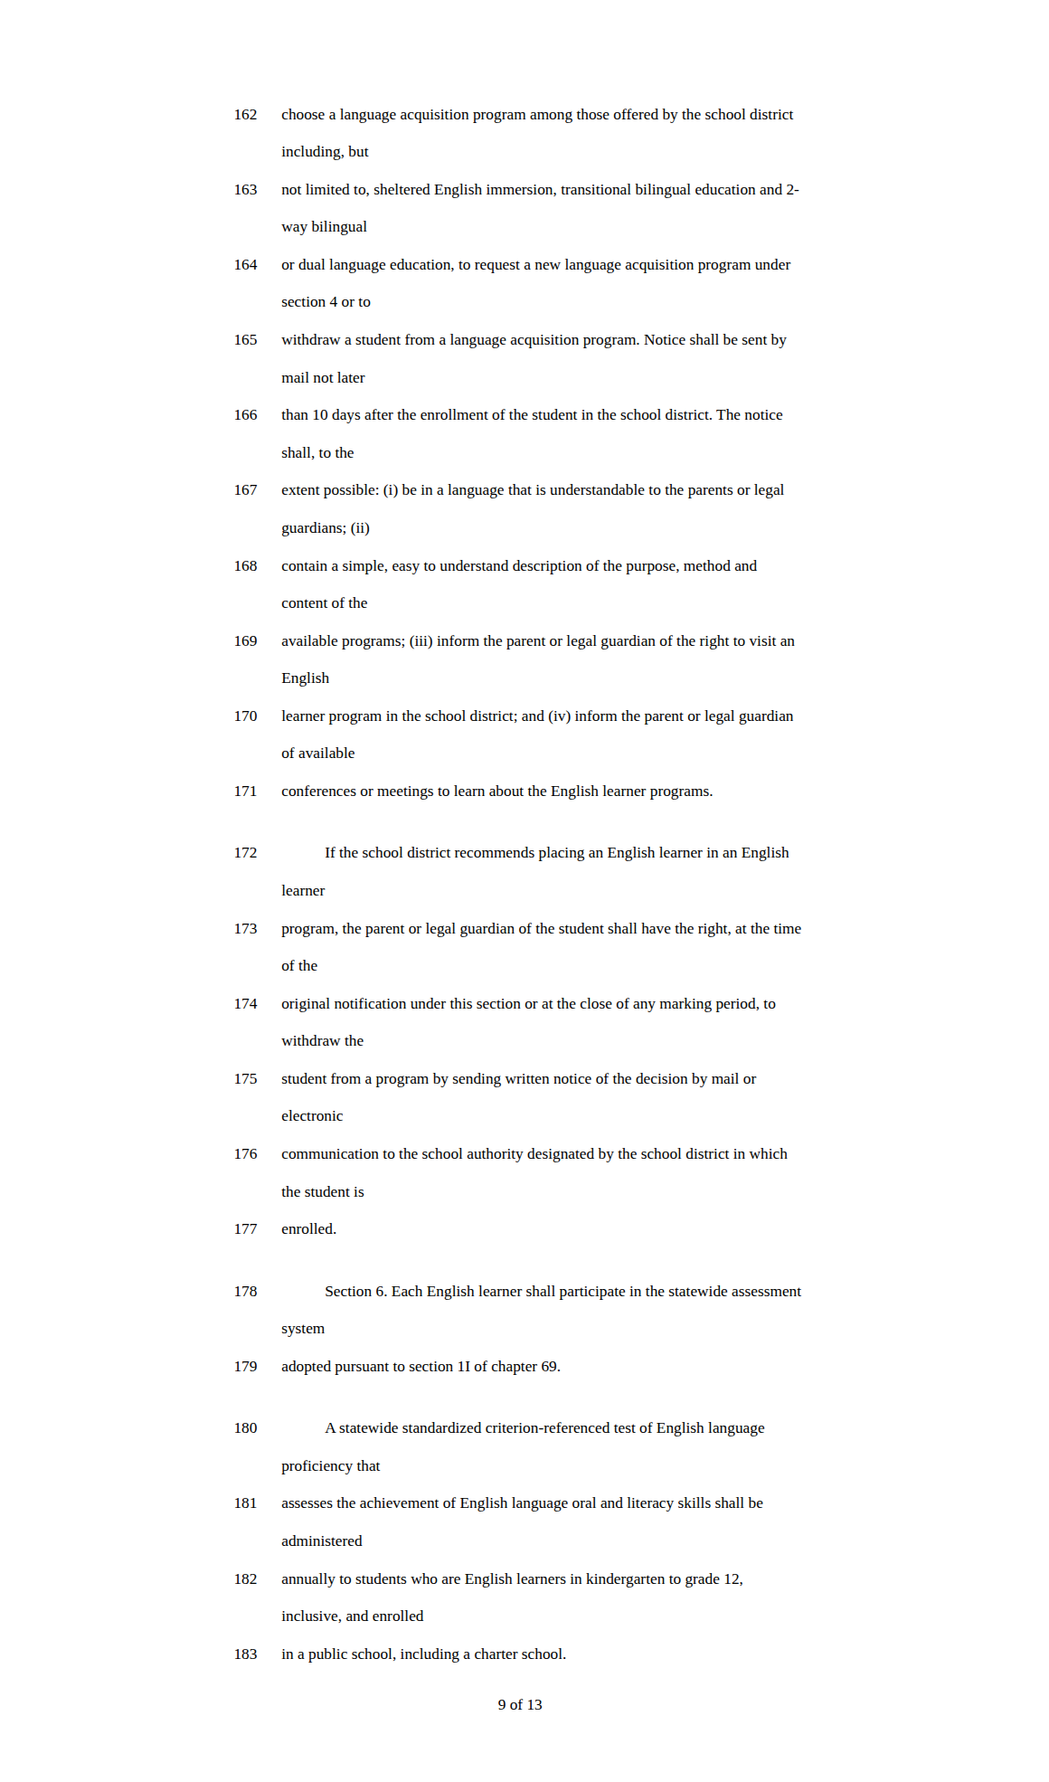162choose a language acquisition program among those offered by the school district including, but
163not limited to, sheltered English immersion, transitional bilingual education and 2-way bilingual
164or dual language education, to request a new language acquisition program under section 4 or to
165withdraw a student from a language acquisition program. Notice shall be sent by mail not later
166than 10 days after the enrollment of the student in the school district. The notice shall, to the
167extent possible: (i) be in a language that is understandable to the parents or legal guardians; (ii)
168contain a simple, easy to understand description of the purpose, method and content of the
169available programs; (iii) inform the parent or legal guardian of the right to visit an English
170learner program in the school district; and (iv) inform the parent or legal guardian of available
171conferences or meetings to learn about the English learner programs.
172 If the school district recommends placing an English learner in an English learner
173program, the parent or legal guardian of the student shall have the right, at the time of the
174original notification under this section or at the close of any marking period, to withdraw the
175student from a program by sending written notice of the decision by mail or electronic
176communication to the school authority designated by the school district in which the student is
177enrolled.
178 Section 6. Each English learner shall participate in the statewide assessment system
179adopted pursuant to section 1I of chapter 69.
180 A statewide standardized criterion-referenced test of English language proficiency that
181assesses the achievement of English language oral and literacy skills shall be administered
182annually to students who are English learners in kindergarten to grade 12, inclusive, and enrolled
183in a public school, including a charter school.
9 of 13